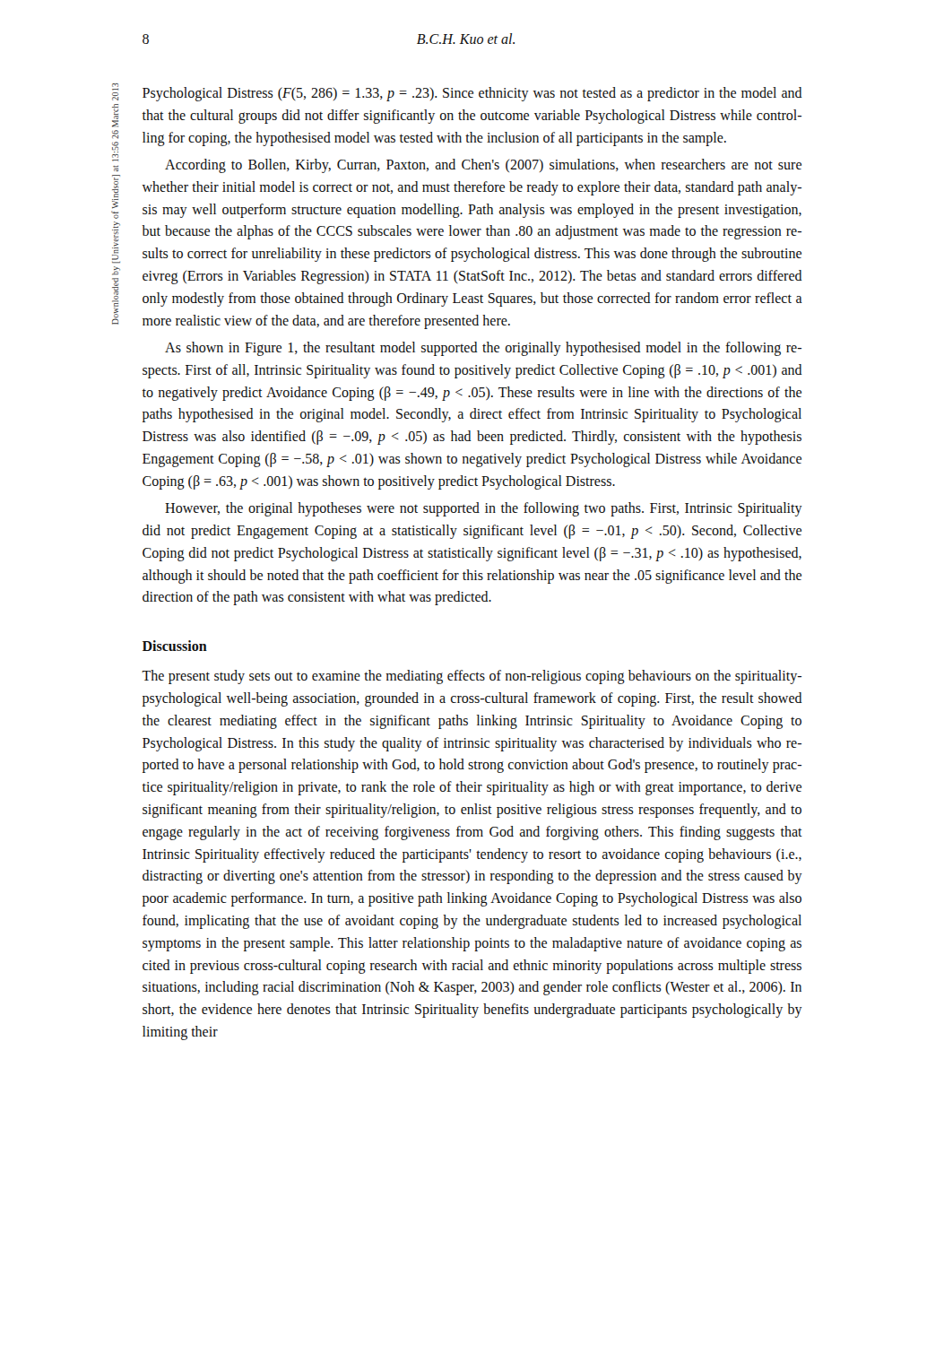8 B.C.H. Kuo et al.
Downloaded by [University of Windsor] at 13:56 26 March 2013
Psychological Distress (F(5, 286) = 1.33, p = .23). Since ethnicity was not tested as a predictor in the model and that the cultural groups did not differ significantly on the outcome variable Psychological Distress while controlling for coping, the hypothesised model was tested with the inclusion of all participants in the sample.
According to Bollen, Kirby, Curran, Paxton, and Chen's (2007) simulations, when researchers are not sure whether their initial model is correct or not, and must therefore be ready to explore their data, standard path analysis may well outperform structure equation modelling. Path analysis was employed in the present investigation, but because the alphas of the CCCS subscales were lower than .80 an adjustment was made to the regression results to correct for unreliability in these predictors of psychological distress. This was done through the subroutine eivreg (Errors in Variables Regression) in STATA 11 (StatSoft Inc., 2012). The betas and standard errors differed only modestly from those obtained through Ordinary Least Squares, but those corrected for random error reflect a more realistic view of the data, and are therefore presented here.
As shown in Figure 1, the resultant model supported the originally hypothesised model in the following respects. First of all, Intrinsic Spirituality was found to positively predict Collective Coping (β = .10, p < .001) and to negatively predict Avoidance Coping (β = −.49, p < .05). These results were in line with the directions of the paths hypothesised in the original model. Secondly, a direct effect from Intrinsic Spirituality to Psychological Distress was also identified (β = −.09, p < .05) as had been predicted. Thirdly, consistent with the hypothesis Engagement Coping (β = −.58, p < .01) was shown to negatively predict Psychological Distress while Avoidance Coping (β = .63, p < .001) was shown to positively predict Psychological Distress.
However, the original hypotheses were not supported in the following two paths. First, Intrinsic Spirituality did not predict Engagement Coping at a statistically significant level (β = −.01, p < .50). Second, Collective Coping did not predict Psychological Distress at statistically significant level (β = −.31, p < .10) as hypothesised, although it should be noted that the path coefficient for this relationship was near the .05 significance level and the direction of the path was consistent with what was predicted.
Discussion
The present study sets out to examine the mediating effects of non-religious coping behaviours on the spirituality-psychological well-being association, grounded in a cross-cultural framework of coping. First, the result showed the clearest mediating effect in the significant paths linking Intrinsic Spirituality to Avoidance Coping to Psychological Distress. In this study the quality of intrinsic spirituality was characterised by individuals who reported to have a personal relationship with God, to hold strong conviction about God's presence, to routinely practice spirituality/religion in private, to rank the role of their spirituality as high or with great importance, to derive significant meaning from their spirituality/religion, to enlist positive religious stress responses frequently, and to engage regularly in the act of receiving forgiveness from God and forgiving others. This finding suggests that Intrinsic Spirituality effectively reduced the participants' tendency to resort to avoidance coping behaviours (i.e., distracting or diverting one's attention from the stressor) in responding to the depression and the stress caused by poor academic performance. In turn, a positive path linking Avoidance Coping to Psychological Distress was also found, implicating that the use of avoidant coping by the undergraduate students led to increased psychological symptoms in the present sample. This latter relationship points to the maladaptive nature of avoidance coping as cited in previous cross-cultural coping research with racial and ethnic minority populations across multiple stress situations, including racial discrimination (Noh & Kasper, 2003) and gender role conflicts (Wester et al., 2006). In short, the evidence here denotes that Intrinsic Spirituality benefits undergraduate participants psychologically by limiting their